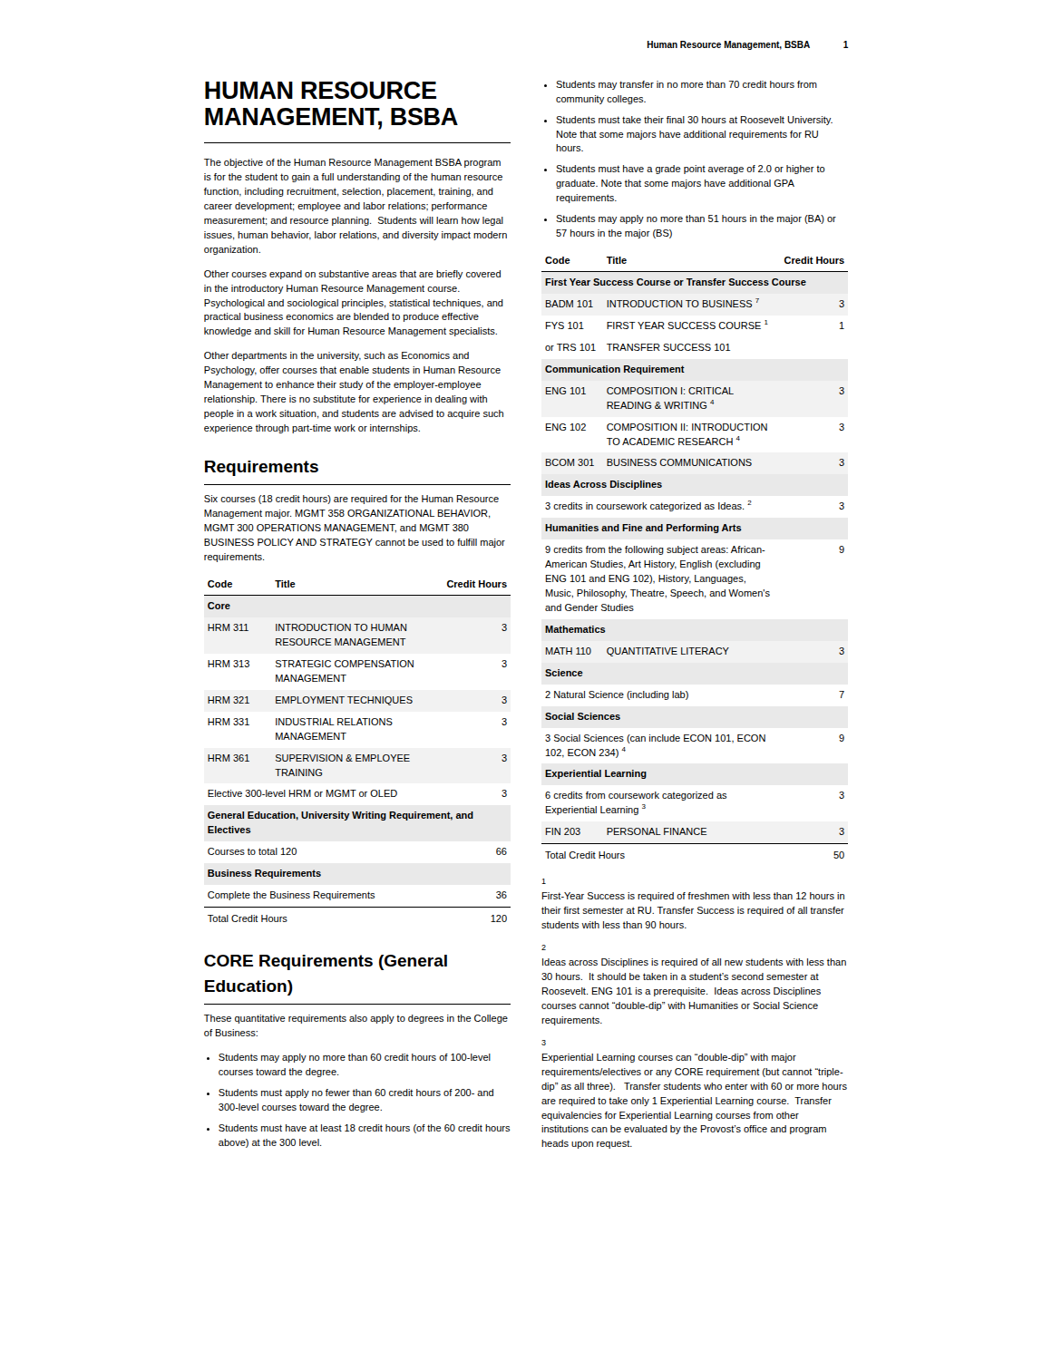Human Resource Management, BSBA 1
HUMAN RESOURCE MANAGEMENT, BSBA
The objective of the Human Resource Management BSBA program is for the student to gain a full understanding of the human resource function, including recruitment, selection, placement, training, and career development; employee and labor relations; performance measurement; and resource planning. Students will learn how legal issues, human behavior, labor relations, and diversity impact modern organization.
Other courses expand on substantive areas that are briefly covered in the introductory Human Resource Management course. Psychological and sociological principles, statistical techniques, and practical business economics are blended to produce effective knowledge and skill for Human Resource Management specialists.
Other departments in the university, such as Economics and Psychology, offer courses that enable students in Human Resource Management to enhance their study of the employer-employee relationship. There is no substitute for experience in dealing with people in a work situation, and students are advised to acquire such experience through part-time work or internships.
Requirements
Six courses (18 credit hours) are required for the Human Resource Management major. MGMT 358 ORGANIZATIONAL BEHAVIOR, MGMT 300 OPERATIONS MANAGEMENT, and MGMT 380 BUSINESS POLICY AND STRATEGY cannot be used to fulfill major requirements.
| Code | Title | Credit Hours |
| --- | --- | --- |
| Core |
| HRM 311 | INTRODUCTION TO HUMAN RESOURCE MANAGEMENT | 3 |
| HRM 313 | STRATEGIC COMPENSATION MANAGEMENT | 3 |
| HRM 321 | EMPLOYMENT TECHNIQUES | 3 |
| HRM 331 | INDUSTRIAL RELATIONS MANAGEMENT | 3 |
| HRM 361 | SUPERVISION & EMPLOYEE TRAINING | 3 |
| Elective 300-level HRM or MGMT or OLED | 3 |
| General Education, University Writing Requirement, and Electives |
| Courses to total 120 | 66 |
| Business Requirements |
| Complete the Business Requirements | 36 |
| Total Credit Hours | 120 |
CORE Requirements (General Education)
These quantitative requirements also apply to degrees in the College of Business:
Students may apply no more than 60 credit hours of 100-level courses toward the degree.
Students must apply no fewer than 60 credit hours of 200- and 300-level courses toward the degree.
Students must have at least 18 credit hours (of the 60 credit hours above) at the 300 level.
Students may transfer in no more than 70 credit hours from community colleges.
Students must take their final 30 hours at Roosevelt University. Note that some majors have additional requirements for RU hours.
Students must have a grade point average of 2.0 or higher to graduate. Note that some majors have additional GPA requirements.
Students may apply no more than 51 hours in the major (BA) or 57 hours in the major (BS)
| Code | Title | Credit Hours |
| --- | --- | --- |
| First Year Success Course or Transfer Success Course |
| BADM 101 | INTRODUCTION TO BUSINESS 7 | 3 |
| FYS 101 | FIRST YEAR SUCCESS COURSE 1 | 1 |
| or TRS 101 | TRANSFER SUCCESS 101 | |
| Communication Requirement |
| ENG 101 | COMPOSITION I: CRITICAL READING & WRITING 4 | 3 |
| ENG 102 | COMPOSITION II: INTRODUCTION TO ACADEMIC RESEARCH 4 | 3 |
| BCOM 301 | BUSINESS COMMUNICATIONS | 3 |
| Ideas Across Disciplines |
| 3 credits in coursework categorized as Ideas. 2 | 3 |
| Humanities and Fine and Performing Arts |
| 9 credits from the following subject areas: African-American Studies, Art History, English (excluding ENG 101 and ENG 102), History, Languages, Music, Philosophy, Theatre, Speech, and Women's and Gender Studies | 9 |
| Mathematics |
| MATH 110 | QUANTITATIVE LITERACY | 3 |
| Science |
| 2 Natural Science (including lab) | 7 |
| Social Sciences |
| 3 Social Sciences (can include ECON 101, ECON 102, ECON 234) 4 | 9 |
| Experiential Learning |
| 6 credits from coursework categorized as Experiential Learning 3 | 3 |
| FIN 203 | PERSONAL FINANCE | 3 |
| Total Credit Hours | 50 |
1
First-Year Success is required of freshmen with less than 12 hours in their first semester at RU. Transfer Success is required of all transfer students with less than 90 hours.
2
Ideas across Disciplines is required of all new students with less than 30 hours. It should be taken in a student’s second semester at Roosevelt. ENG 101 is a prerequisite. Ideas across Disciplines courses cannot “double-dip” with Humanities or Social Science requirements.
3
Experiential Learning courses can “double-dip” with major requirements/electives or any CORE requirement (but cannot “triple-dip” as all three). Transfer students who enter with 60 or more hours are required to take only 1 Experiential Learning course. Transfer equivalencies for Experiential Learning courses from other institutions can be evaluated by the Provost’s office and program heads upon request.